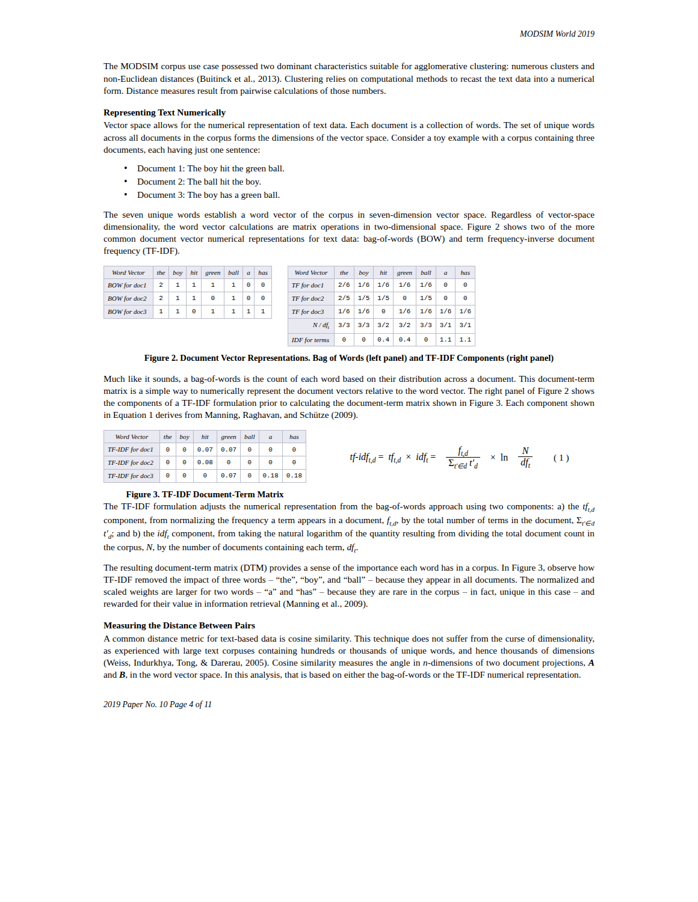MODSIM World 2019
The MODSIM corpus use case possessed two dominant characteristics suitable for agglomerative clustering: numerous clusters and non-Euclidean distances (Buitinck et al., 2013). Clustering relies on computational methods to recast the text data into a numerical form. Distance measures result from pairwise calculations of those numbers.
Representing Text Numerically
Vector space allows for the numerical representation of text data. Each document is a collection of words. The set of unique words across all documents in the corpus forms the dimensions of the vector space. Consider a toy example with a corpus containing three documents, each having just one sentence:
Document 1: The boy hit the green ball.
Document 2: The ball hit the boy.
Document 3: The boy has a green ball.
The seven unique words establish a word vector of the corpus in seven-dimension vector space. Regardless of vector-space dimensionality, the word vector calculations are matrix operations in two-dimensional space. Figure 2 shows two of the more common document vector numerical representations for text data: bag-of-words (BOW) and term frequency-inverse document frequency (TF-IDF).
| Word Vector | the | boy | hit | green | ball | a | has |
| --- | --- | --- | --- | --- | --- | --- | --- |
| BOW for doc1 | 2 | 1 | 1 | 1 | 1 | 0 | 0 |
| BOW for doc2 | 2 | 1 | 1 | 0 | 1 | 0 | 0 |
| BOW for doc3 | 1 | 1 | 0 | 1 | 1 | 1 | 1 |
| Word Vector | the | boy | hit | green | ball | a | has |
| --- | --- | --- | --- | --- | --- | --- | --- |
| TF for doc1 | 2/6 | 1/6 | 1/6 | 1/6 | 1/6 | 0 | 0 |
| TF for doc2 | 2/5 | 1/5 | 1/5 | 0 | 1/5 | 0 | 0 |
| TF for doc3 | 1/6 | 1/6 | 0 | 1/6 | 1/6 | 1/6 | 1/6 |
| N / df t | 3/3 | 3/3 | 3/2 | 3/2 | 3/3 | 3/1 | 3/1 |
| IDF for terms | 0 | 0 | 0.4 | 0.4 | 0 | 1.1 | 1.1 |
Figure 2. Document Vector Representations. Bag of Words (left panel) and TF-IDF Components (right panel)
Much like it sounds, a bag-of-words is the count of each word based on their distribution across a document. This document-term matrix is a simple way to numerically represent the document vectors relative to the word vector. The right panel of Figure 2 shows the components of a TF-IDF formulation prior to calculating the document-term matrix shown in Figure 3. Each component shown in Equation 1 derives from Manning, Raghavan, and Schütze (2009).
| Word Vector | the | boy | hit | green | ball | a | has |
| --- | --- | --- | --- | --- | --- | --- | --- |
| TF-IDF for doc1 | 0 | 0 | 0.07 | 0.07 | 0 | 0 | 0 |
| TF-IDF for doc2 | 0 | 0 | 0.08 | 0 | 0 | 0 | 0 |
| TF-IDF for doc3 | 0 | 0 | 0 | 0.07 | 0 | 0.18 | 0.18 |
Figure 3. TF-IDF Document-Term Matrix
tf-idft,d = tft,d × idft = ft,d Σt′∈d t′d × ln N dft ( 1 )
The TF-IDF formulation adjusts the numerical representation from the bag-of-words approach using two components: a) the tft,d component, from normalizing the frequency a term appears in a document, ft,d, by the total number of terms in the document, Σt′∈d t′d; and b) the idft component, from taking the natural logarithm of the quantity resulting from dividing the total document count in the corpus, N, by the number of documents containing each term, dft.
The resulting document-term matrix (DTM) provides a sense of the importance each word has in a corpus. In Figure 3, observe how TF-IDF removed the impact of three words – “the”, “boy”, and “ball” – because they appear in all documents. The normalized and scaled weights are larger for two words – “a” and “has” – because they are rare in the corpus – in fact, unique in this case – and rewarded for their value in information retrieval (Manning et al., 2009).
Measuring the Distance Between Pairs
A common distance metric for text-based data is cosine similarity. This technique does not suffer from the curse of dimensionality, as experienced with large text corpuses containing hundreds or thousands of unique words, and hence thousands of dimensions (Weiss, Indurkhya, Tong, & Darerau, 2005). Cosine similarity measures the angle in n-dimensions of two document projections, A and B, in the word vector space. In this analysis, that is based on either the bag-of-words or the TF-IDF numerical representation.
2019 Paper No. 10 Page 4 of 11